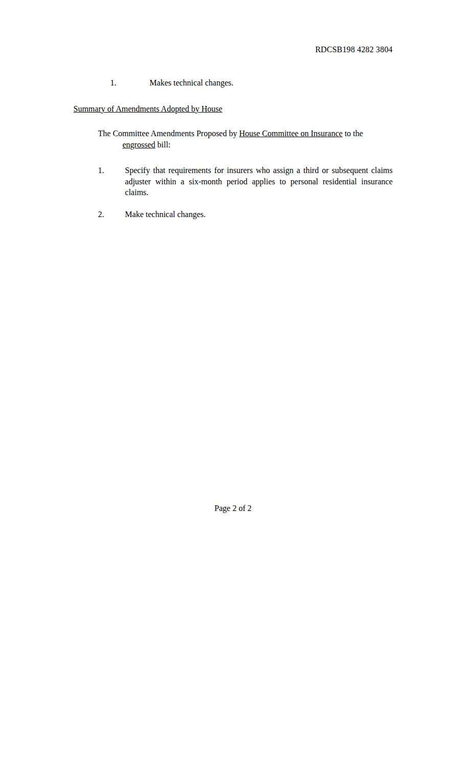RDCSB198 4282 3804
1. Makes technical changes.
Summary of Amendments Adopted by House
The Committee Amendments Proposed by House Committee on Insurance to the engrossed bill:
1. Specify that requirements for insurers who assign a third or subsequent claims adjuster within a six-month period applies to personal residential insurance claims.
2. Make technical changes.
Page 2 of 2